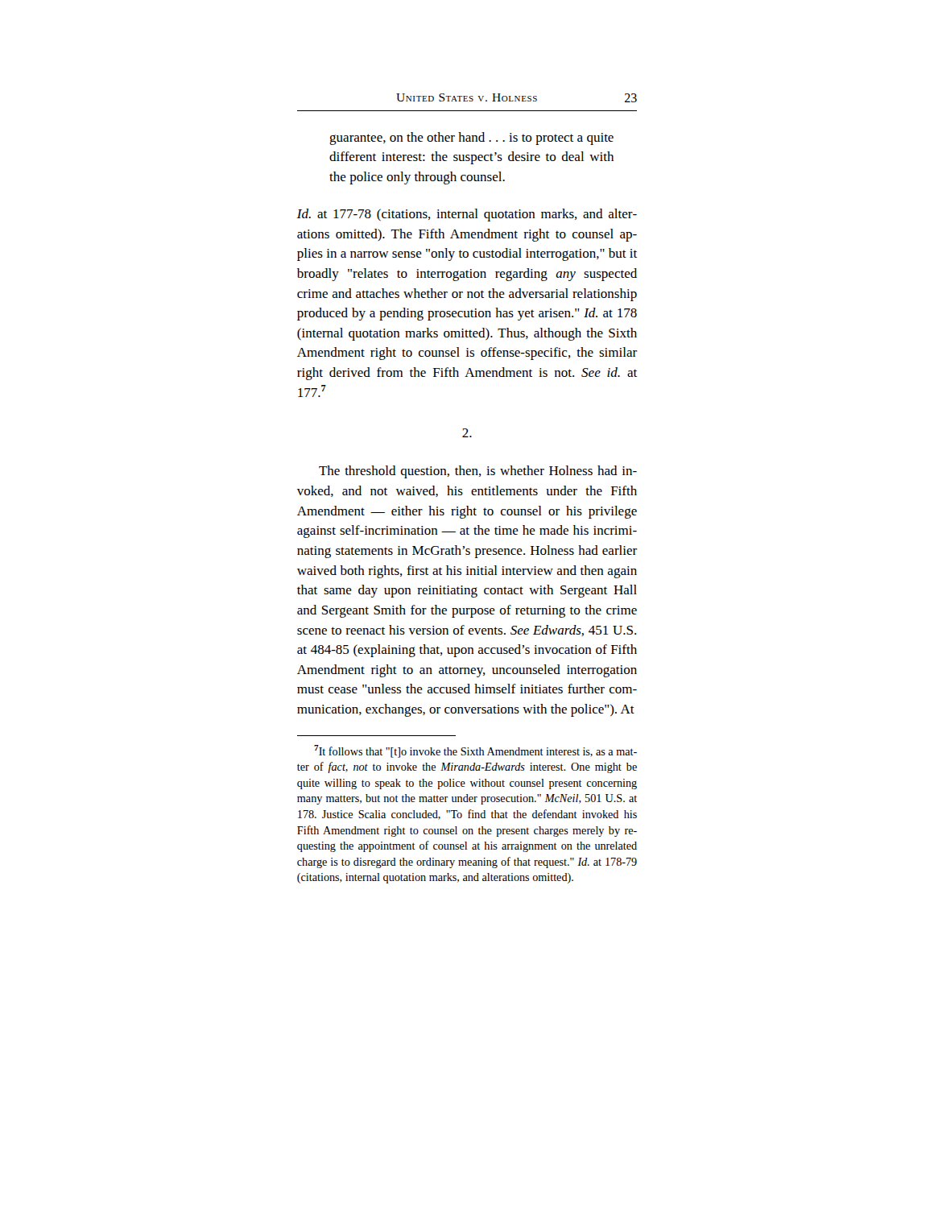United States v. Holness 23
guarantee, on the other hand . . . is to protect a quite different interest: the suspect’s desire to deal with the police only through counsel.
Id. at 177-78 (citations, internal quotation marks, and alterations omitted). The Fifth Amendment right to counsel applies in a narrow sense "only to custodial interrogation," but it broadly "relates to interrogation regarding any suspected crime and attaches whether or not the adversarial relationship produced by a pending prosecution has yet arisen." Id. at 178 (internal quotation marks omitted). Thus, although the Sixth Amendment right to counsel is offense-specific, the similar right derived from the Fifth Amendment is not. See id. at 177.7
2.
The threshold question, then, is whether Holness had invoked, and not waived, his entitlements under the Fifth Amendment — either his right to counsel or his privilege against self-incrimination — at the time he made his incriminating statements in McGrath’s presence. Holness had earlier waived both rights, first at his initial interview and then again that same day upon reinitiating contact with Sergeant Hall and Sergeant Smith for the purpose of returning to the crime scene to reenact his version of events. See Edwards, 451 U.S. at 484-85 (explaining that, upon accused’s invocation of Fifth Amendment right to an attorney, uncounseled interrogation must cease "unless the accused himself initiates further communication, exchanges, or conversations with the police"). At
7It follows that "[t]o invoke the Sixth Amendment interest is, as a matter of fact, not to invoke the Miranda-Edwards interest. One might be quite willing to speak to the police without counsel present concerning many matters, but not the matter under prosecution." McNeil, 501 U.S. at 178. Justice Scalia concluded, "To find that the defendant invoked his Fifth Amendment right to counsel on the present charges merely by requesting the appointment of counsel at his arraignment on the unrelated charge is to disregard the ordinary meaning of that request." Id. at 178-79 (citations, internal quotation marks, and alterations omitted).